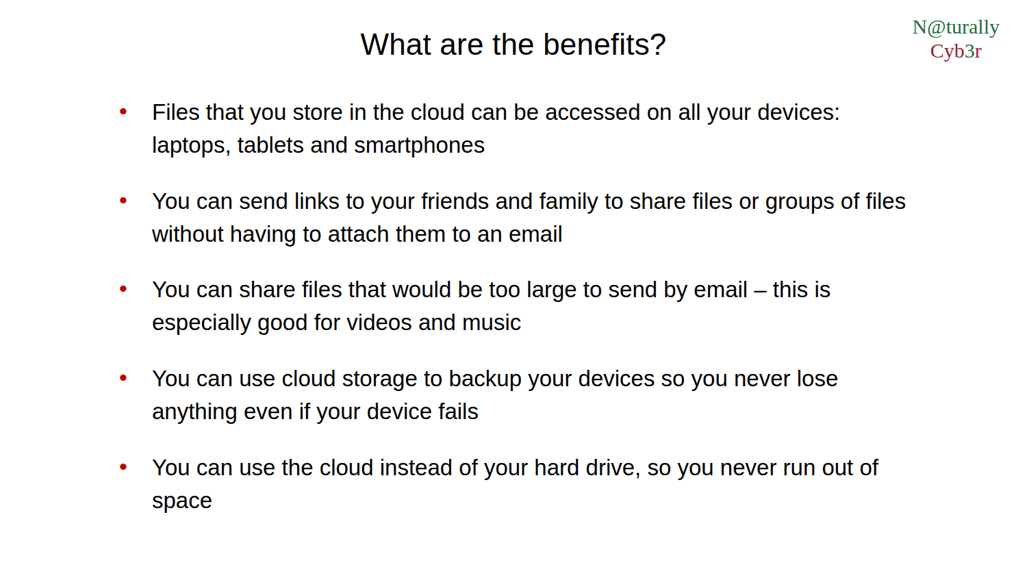N@turally
Cyb 3 r
What are the benefits?
Files that you store in the cloud can be accessed on all your devices: laptops, tablets and smartphones
You can send links to your friends and family to share files or groups of files without having to attach them to an email
You can share files that would be too large to send by email – this is especially good for videos and music
You can use cloud storage to backup your devices so you never lose anything even if your device fails
You can use the cloud instead of your hard drive, so you never run out of space